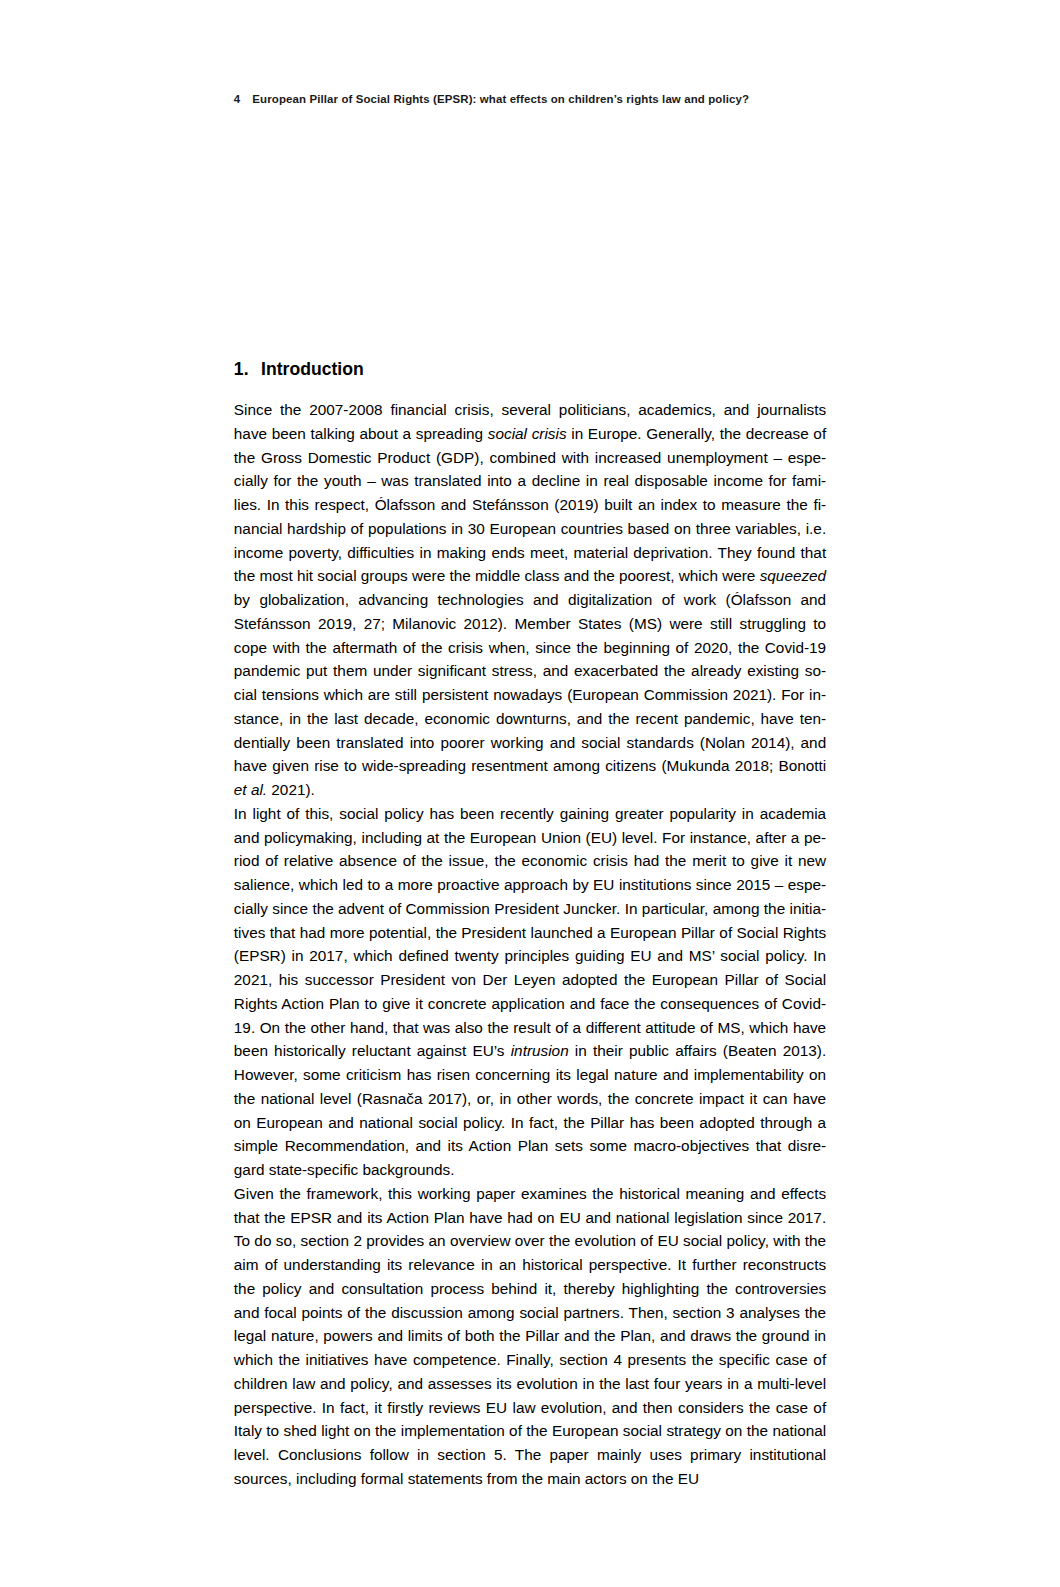4 European Pillar of Social Rights (EPSR): what effects on children’s rights law and policy?
1. Introduction
Since the 2007-2008 financial crisis, several politicians, academics, and journalists have been talking about a spreading social crisis in Europe. Generally, the decrease of the Gross Domestic Product (GDP), combined with increased unemployment – especially for the youth – was translated into a decline in real disposable income for families. In this respect, Ólafsson and Stefánsson (2019) built an index to measure the financial hardship of populations in 30 European countries based on three variables, i.e. income poverty, difficulties in making ends meet, material deprivation. They found that the most hit social groups were the middle class and the poorest, which were squeezed by globalization, advancing technologies and digitalization of work (Ólafsson and Stefánsson 2019, 27; Milanovic 2012). Member States (MS) were still struggling to cope with the aftermath of the crisis when, since the beginning of 2020, the Covid-19 pandemic put them under significant stress, and exacerbated the already existing social tensions which are still persistent nowadays (European Commission 2021). For instance, in the last decade, economic downturns, and the recent pandemic, have tendentially been translated into poorer working and social standards (Nolan 2014), and have given rise to wide-spreading resentment among citizens (Mukunda 2018; Bonotti et al. 2021).
In light of this, social policy has been recently gaining greater popularity in academia and policymaking, including at the European Union (EU) level. For instance, after a period of relative absence of the issue, the economic crisis had the merit to give it new salience, which led to a more proactive approach by EU institutions since 2015 – especially since the advent of Commission President Juncker. In particular, among the initiatives that had more potential, the President launched a European Pillar of Social Rights (EPSR) in 2017, which defined twenty principles guiding EU and MS’ social policy. In 2021, his successor President von Der Leyen adopted the European Pillar of Social Rights Action Plan to give it concrete application and face the consequences of Covid-19. On the other hand, that was also the result of a different attitude of MS, which have been historically reluctant against EU’s intrusion in their public affairs (Beaten 2013). However, some criticism has risen concerning its legal nature and implementability on the national level (Rasnača 2017), or, in other words, the concrete impact it can have on European and national social policy. In fact, the Pillar has been adopted through a simple Recommendation, and its Action Plan sets some macro-objectives that disregard state-specific backgrounds.
Given the framework, this working paper examines the historical meaning and effects that the EPSR and its Action Plan have had on EU and national legislation since 2017. To do so, section 2 provides an overview over the evolution of EU social policy, with the aim of understanding its relevance in an historical perspective. It further reconstructs the policy and consultation process behind it, thereby highlighting the controversies and focal points of the discussion among social partners. Then, section 3 analyses the legal nature, powers and limits of both the Pillar and the Plan, and draws the ground in which the initiatives have competence. Finally, section 4 presents the specific case of children law and policy, and assesses its evolution in the last four years in a multi-level perspective. In fact, it firstly reviews EU law evolution, and then considers the case of Italy to shed light on the implementation of the European social strategy on the national level. Conclusions follow in section 5. The paper mainly uses primary institutional sources, including formal statements from the main actors on the EU